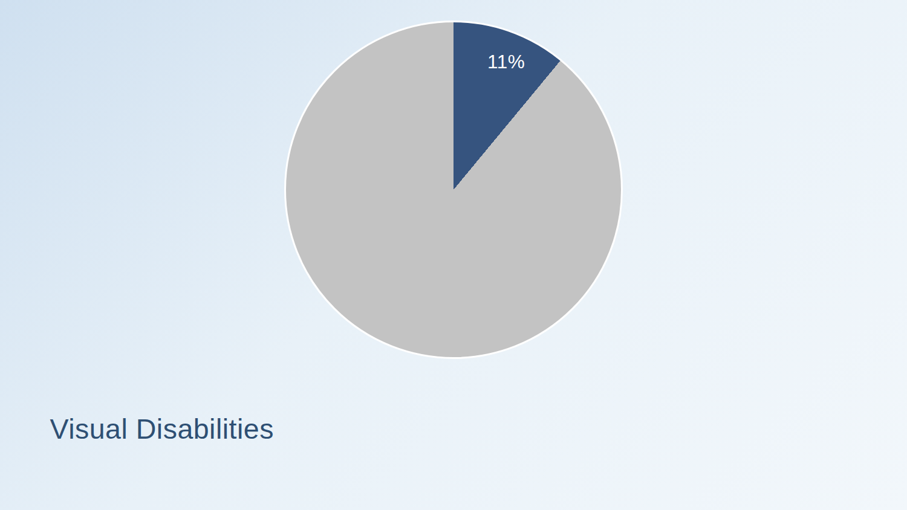11%
Visual Disabilities